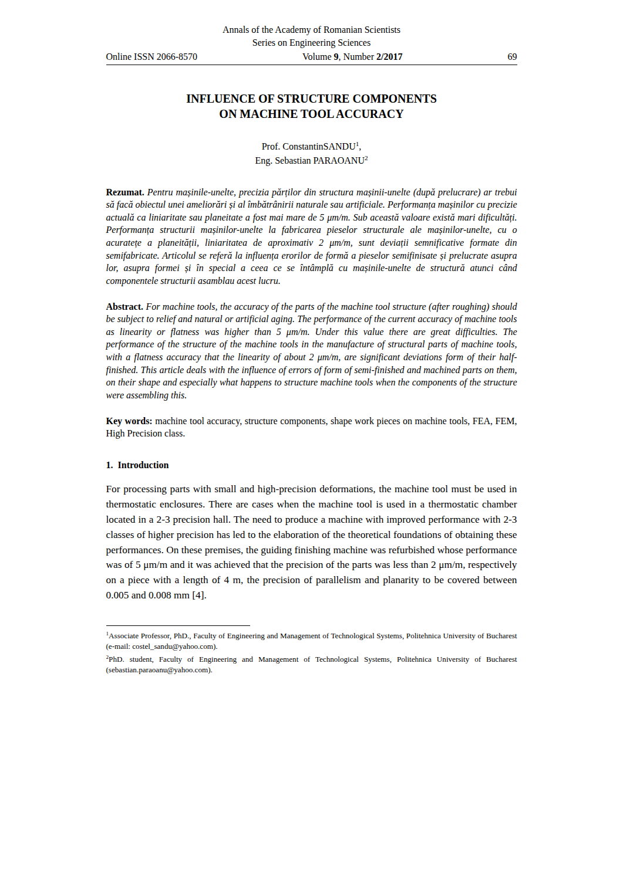Annals of the Academy of Romanian Scientists
Series on Engineering Sciences
Online ISSN 2066-8570 Volume 9, Number 2/2017 69
Influence of Structure Components
on Machine Tool Accuracy
Prof. ConstantinSANDU1,
Eng. Sebastian PARAOANU2
Rezumat. Pentru mașinile-unelte, precizia părților din structura mașinii-unelte (după prelucrare) ar trebui să facă obiectul unei ameliorări și al îmbătrânirii naturale sau artificiale. Performanța mașinilor cu precizie actuală ca liniaritate sau planeitate a fost mai mare de 5 μm/m. Sub această valoare există mari dificultăți. Performanța structurii mașinilor-unelte la fabricarea pieselor structurale ale mașinilor-unelte, cu o acuratețe a planeității, liniaritatea de aproximativ 2 μm/m, sunt deviații semnificative formate din semifabricate. Articolul se referă la influența erorilor de formă a pieselor semifinisate și prelucrate asupra lor, asupra formei și în special a ceea ce se întâmplă cu mașinile-unelte de structură atunci când componentele structurii asamblau acest lucru.
Abstract. For machine tools, the accuracy of the parts of the machine tool structure (after roughing) should be subject to relief and natural or artificial aging. The performance of the current accuracy of machine tools as linearity or flatness was higher than 5 μm/m. Under this value there are great difficulties. The performance of the structure of the machine tools in the manufacture of structural parts of machine tools, with a flatness accuracy that the linearity of about 2 μm/m, are significant deviations form of their half-finished. This article deals with the influence of errors of form of semi-finished and machined parts on them, on their shape and especially what happens to structure machine tools when the components of the structure were assembling this.
Key words: machine tool accuracy, structure components, shape work pieces on machine tools, FEA, FEM, High Precision class.
1. Introduction
For processing parts with small and high-precision deformations, the machine tool must be used in thermostatic enclosures. There are cases when the machine tool is used in a thermostatic chamber located in a 2-3 precision hall. The need to produce a machine with improved performance with 2-3 classes of higher precision has led to the elaboration of the theoretical foundations of obtaining these performances. On these premises, the guiding finishing machine was refurbished whose performance was of 5 μm/m and it was achieved that the precision of the parts was less than 2 μm/m, respectively on a piece with a length of 4 m, the precision of parallelism and planarity to be covered between 0.005 and 0.008 mm [4].
1Associate Professor, PhD., Faculty of Engineering and Management of Technological Systems, Politehnica University of Bucharest (e-mail: costel_sandu@yahoo.com).
2PhD. student, Faculty of Engineering and Management of Technological Systems, Politehnica University of Bucharest (sebastian.paraoanu@yahoo.com).